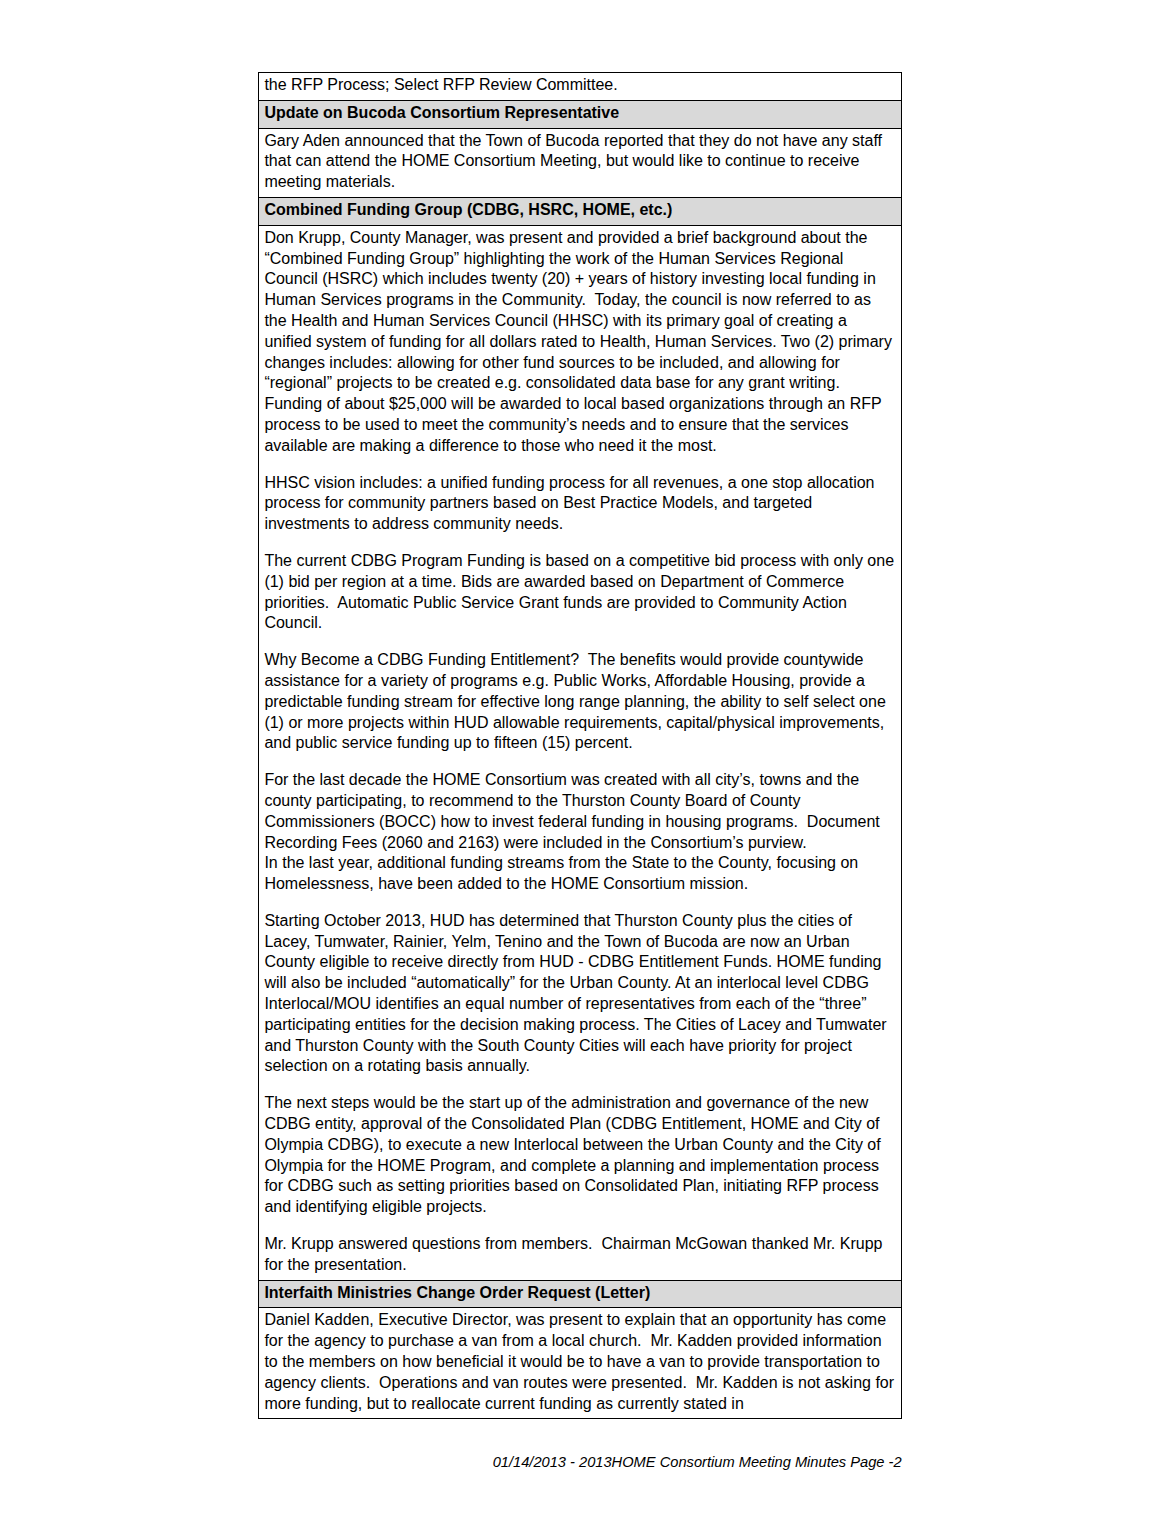| the RFP Process; Select RFP Review Committee. |
| Update on Bucoda Consortium Representative |
| Gary Aden announced that the Town of Bucoda reported that they do not have any staff that can attend the HOME Consortium Meeting, but would like to continue to receive meeting materials. |
| Combined Funding Group (CDBG, HSRC, HOME, etc.) |
| Don Krupp, County Manager, was present and provided a brief background about the “Combined Funding Group” highlighting the work of the Human Services Regional Council (HSRC) which includes twenty (20) + years of history investing local funding in Human Services programs in the Community. Today, the council is now referred to as the Health and Human Services Council (HHSC) with its primary goal of creating a unified system of funding for all dollars rated to Health, Human Services. Two (2) primary changes includes: allowing for other fund sources to be included, and allowing for “regional” projects to be created e.g. consolidated data base for any grant writing. Funding of about $25,000 will be awarded to local based organizations through an RFP process to be used to meet the community’s needs and to ensure that the services available are making a difference to those who need it the most. HHSC vision includes: a unified funding process for all revenues, a one stop allocation process for community partners based on Best Practice Models, and targeted investments to address community needs. The current CDBG Program Funding is based on a competitive bid process with only one (1) bid per region at a time. Bids are awarded based on Department of Commerce priorities. Automatic Public Service Grant funds are provided to Community Action Council. Why Become a CDBG Funding Entitlement? The benefits would provide countywide assistance for a variety of programs e.g. Public Works, Affordable Housing, provide a predictable funding stream for effective long range planning, the ability to self select one (1) or more projects within HUD allowable requirements, capital/physical improvements, and public service funding up to fifteen (15) percent. For the last decade the HOME Consortium was created with all city’s, towns and the county participating, to recommend to the Thurston County Board of County Commissioners (BOCC) how to invest federal funding in housing programs. Document Recording Fees (2060 and 2163) were included in the Consortium’s purview. In the last year, additional funding streams from the State to the County, focusing on Homelessness, have been added to the HOME Consortium mission. Starting October 2013, HUD has determined that Thurston County plus the cities of Lacey, Tumwater, Rainier, Yelm, Tenino and the Town of Bucoda are now an Urban County eligible to receive directly from HUD - CDBG Entitlement Funds. HOME funding will also be included “automatically” for the Urban County. At an interlocal level CDBG Interlocal/MOU identifies an equal number of representatives from each of the “three” participating entities for the decision making process. The Cities of Lacey and Tumwater and Thurston County with the South County Cities will each have priority for project selection on a rotating basis annually. The next steps would be the start up of the administration and governance of the new CDBG entity, approval of the Consolidated Plan (CDBG Entitlement, HOME and City of Olympia CDBG), to execute a new Interlocal between the Urban County and the City of Olympia for the HOME Program, and complete a planning and implementation process for CDBG such as setting priorities based on Consolidated Plan, initiating RFP process and identifying eligible projects. Mr. Krupp answered questions from members. Chairman McGowan thanked Mr. Krupp for the presentation. |
| Interfaith Ministries Change Order Request (Letter) |
| Daniel Kadden, Executive Director, was present to explain that an opportunity has come for the agency to purchase a van from a local church. Mr. Kadden provided information to the members on how beneficial it would be to have a van to provide transportation to agency clients. Operations and van routes were presented. Mr. Kadden is not asking for more funding, but to reallocate current funding as currently stated in |
01/14/2013 - 2013HOME Consortium Meeting Minutes Page -2